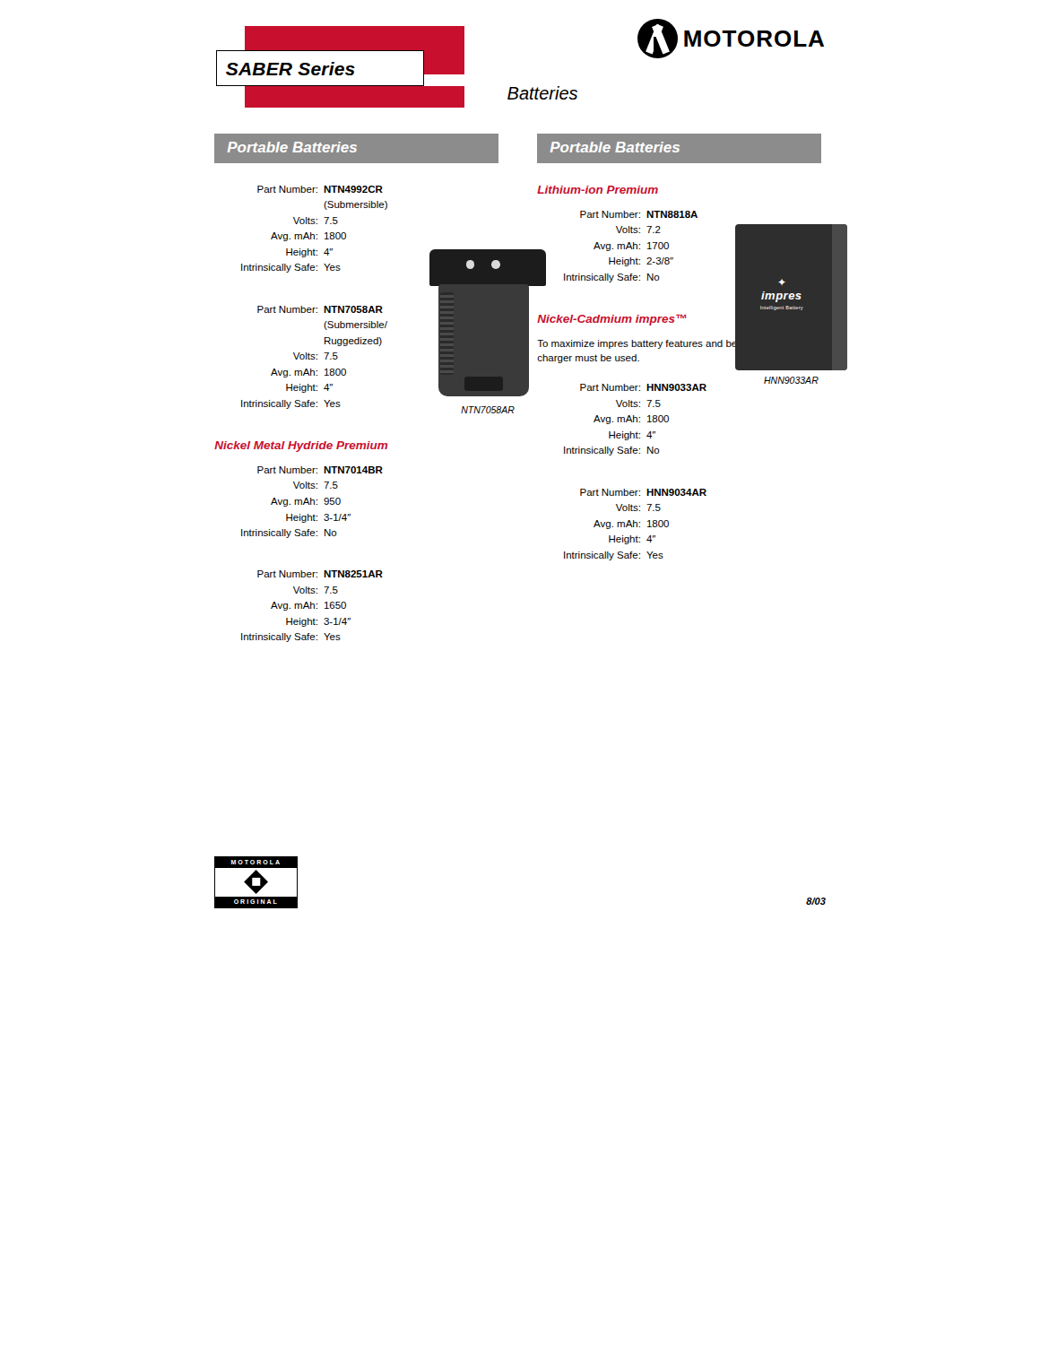SABER Series
Batteries
MOTOROLA
Portable Batteries
| Part Number: | NTN4992CR |
| | (Submersible) |
| Volts: | 7.5 |
| Avg. mAh: | 1800 |
| Height: | 4″ |
| Intrinsically Safe: | Yes |
| Part Number: | NTN7058AR |
| | (Submersible/ |
| | Ruggedized) |
| Volts: | 7.5 |
| Avg. mAh: | 1800 |
| Height: | 4″ |
| Intrinsically Safe: | Yes |
NTN7058AR
Nickel Metal Hydride Premium
| Part Number: | NTN7014BR |
| Volts: | 7.5 |
| Avg. mAh: | 950 |
| Height: | 3-1/4″ |
| Intrinsically Safe: | No |
| Part Number: | NTN8251AR |
| Volts: | 7.5 |
| Avg. mAh: | 1650 |
| Height: | 3-1/4″ |
| Intrinsically Safe: | Yes |
Portable Batteries
Lithium-ion Premium
| Part Number: | NTN8818A |
| Volts: | 7.2 |
| Avg. mAh: | 1700 |
| Height: | 2-3/8″ |
| Intrinsically Safe: | No |
Nickel-Cadmium impres™
To maximize impres battery features and benefits, an impres charger must be used.
| Part Number: | HNN9033AR |
| Volts: | 7.5 |
| Avg. mAh: | 1800 |
| Height: | 4″ |
| Intrinsically Safe: | No |
| Part Number: | HNN9034AR |
| Volts: | 7.5 |
| Avg. mAh: | 1800 |
| Height: | 4″ |
| Intrinsically Safe: | Yes |
✦
impres
Intelligent Battery
HNN9033AR
MOTOROLA
ORIGINAL
8/03